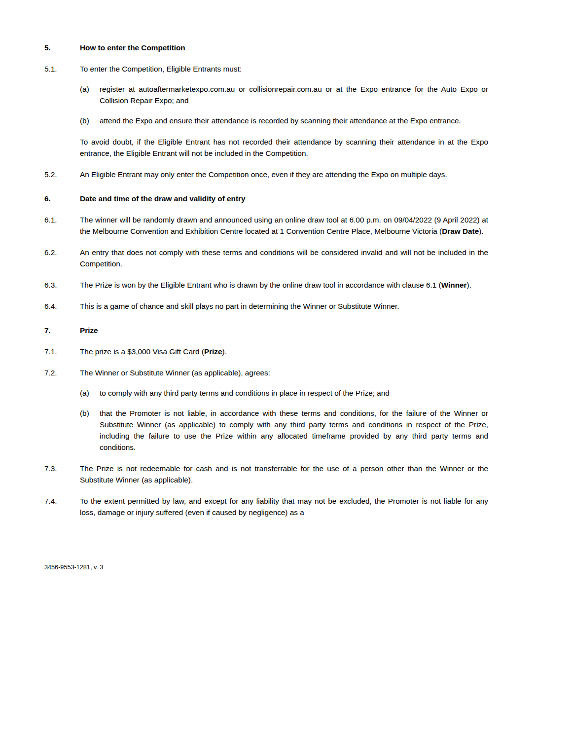5.
How to enter the Competition
5.1.
To enter the Competition, Eligible Entrants must:
(a)
register at autoaftermarketexpo.com.au or collisionrepair.com.au or at the Expo entrance for the Auto Expo or Collision Repair Expo; and
(b)
attend the Expo and ensure their attendance is recorded by scanning their attendance at the Expo entrance.
To avoid doubt, if the Eligible Entrant has not recorded their attendance by scanning their attendance in at the Expo entrance, the Eligible Entrant will not be included in the Competition.
5.2.
An Eligible Entrant may only enter the Competition once, even if they are attending the Expo on multiple days.
6.
Date and time of the draw and validity of entry
6.1.
The winner will be randomly drawn and announced using an online draw tool at 6.00 p.m. on 09/04/2022 (9 April 2022) at the Melbourne Convention and Exhibition Centre located at 1 Convention Centre Place, Melbourne Victoria (Draw Date).
6.2.
An entry that does not comply with these terms and conditions will be considered invalid and will not be included in the Competition.
6.3.
The Prize is won by the Eligible Entrant who is drawn by the online draw tool in accordance with clause 6.1 (Winner).
6.4.
This is a game of chance and skill plays no part in determining the Winner or Substitute Winner.
7.
Prize
7.1.
The prize is a $3,000 Visa Gift Card (Prize).
7.2.
The Winner or Substitute Winner (as applicable), agrees:
(a)
to comply with any third party terms and conditions in place in respect of the Prize; and
(b)
that the Promoter is not liable, in accordance with these terms and conditions, for the failure of the Winner or Substitute Winner (as applicable) to comply with any third party terms and conditions in respect of the Prize, including the failure to use the Prize within any allocated timeframe provided by any third party terms and conditions.
7.3.
The Prize is not redeemable for cash and is not transferrable for the use of a person other than the Winner or the Substitute Winner (as applicable).
7.4.
To the extent permitted by law, and except for any liability that may not be excluded, the Promoter is not liable for any loss, damage or injury suffered (even if caused by negligence) as a
3456-9553-1281, v. 3